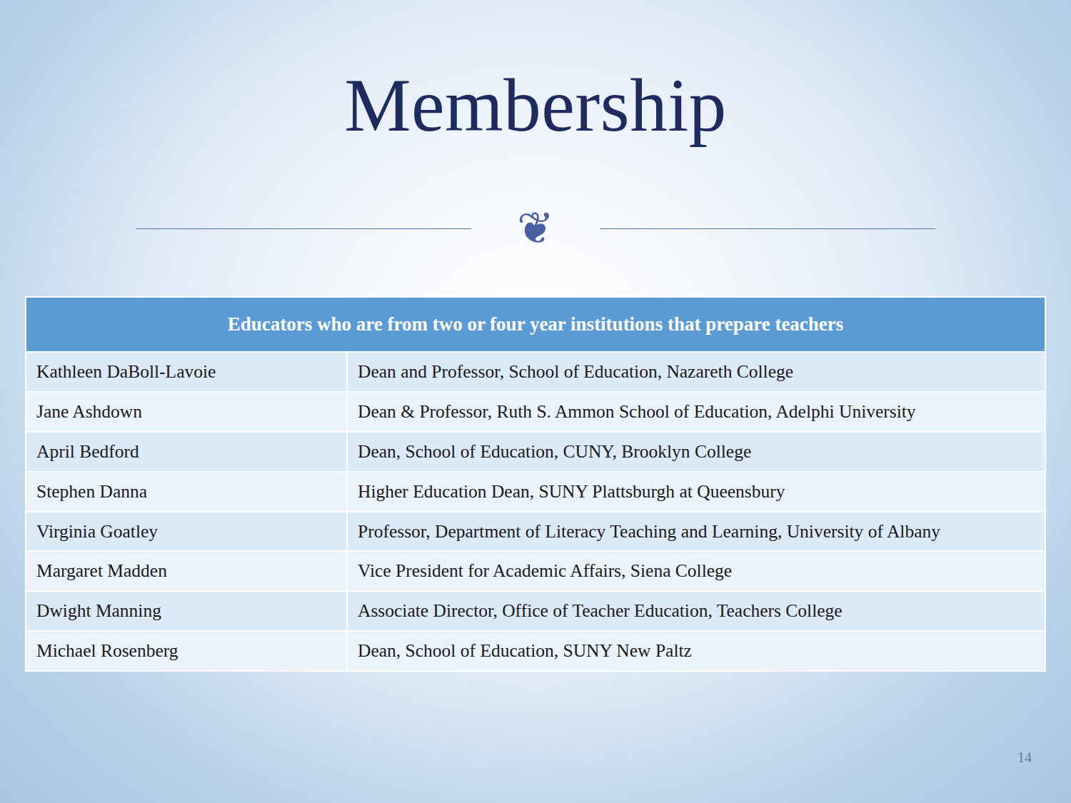Membership
❦
| Educators who are from two or four year institutions that prepare teachers |
| --- |
| Kathleen DaBoll-Lavoie | Dean and Professor, School of Education, Nazareth College |
| Jane Ashdown | Dean & Professor, Ruth S. Ammon School of Education, Adelphi University |
| April Bedford | Dean, School of Education, CUNY, Brooklyn College |
| Stephen Danna | Higher Education Dean, SUNY Plattsburgh at Queensbury |
| Virginia Goatley | Professor, Department of Literacy Teaching and Learning, University of Albany |
| Margaret Madden | Vice President for Academic Affairs, Siena College |
| Dwight Manning | Associate Director, Office of Teacher Education, Teachers College |
| Michael Rosenberg | Dean, School of Education, SUNY New Paltz |
14